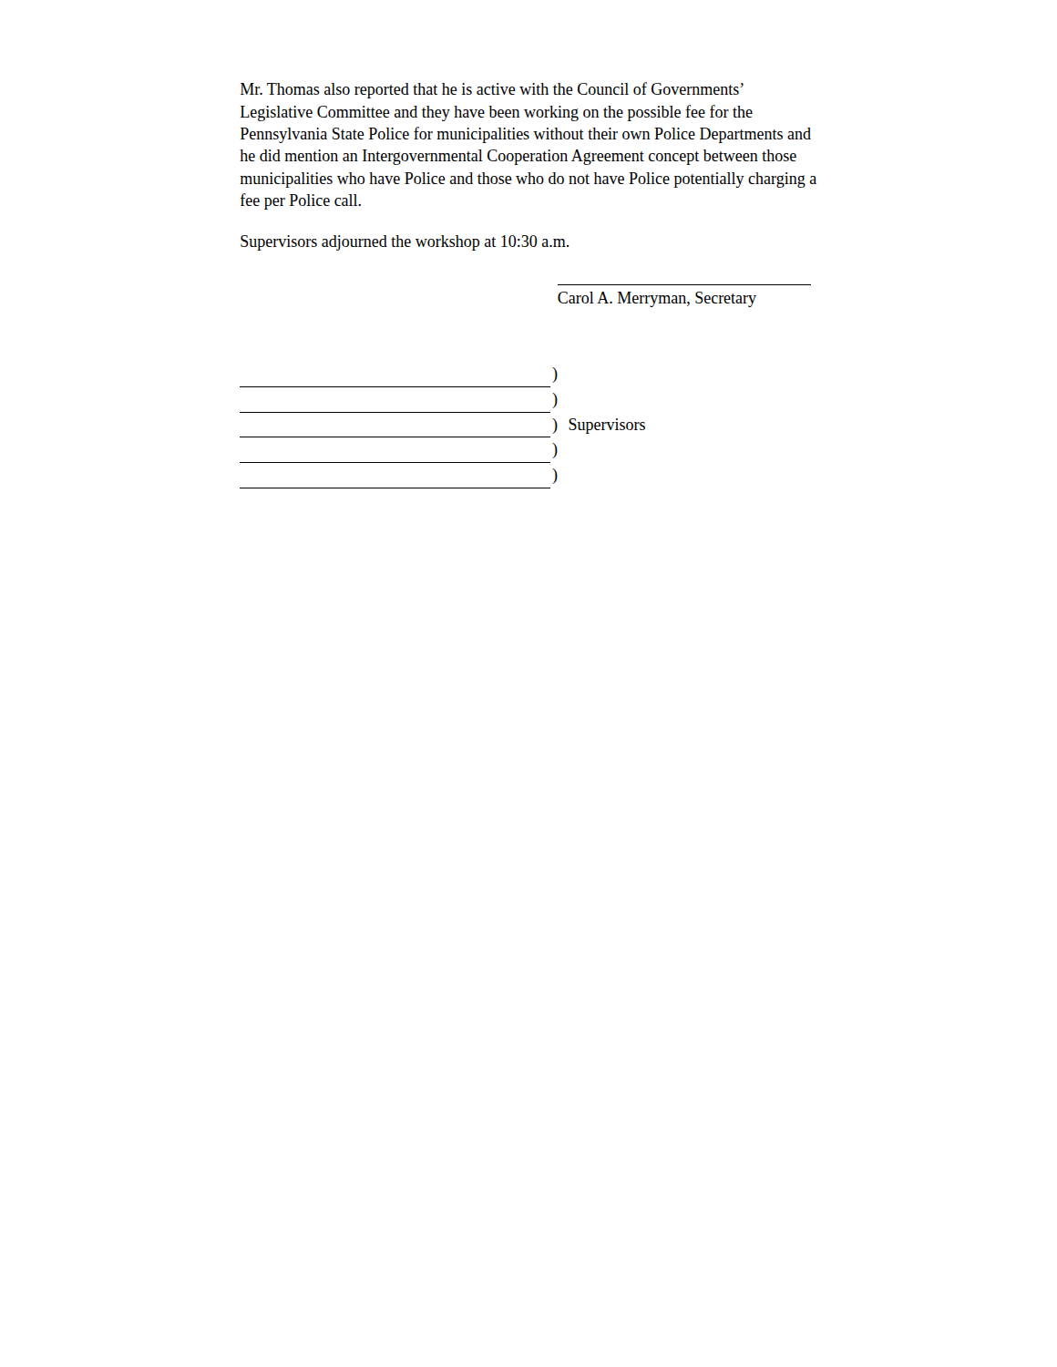Mr. Thomas also reported that he is active with the Council of Governments’ Legislative Committee and they have been working on the possible fee for the Pennsylvania State Police for municipalities without their own Police Departments and he did mention an Intergovernmental Cooperation Agreement concept between those municipalities who have Police and those who do not have Police potentially charging a fee per Police call.
Supervisors adjourned the workshop at 10:30 a.m.
Carol A. Merryman, Secretary
)
)
) Supervisors
)
)